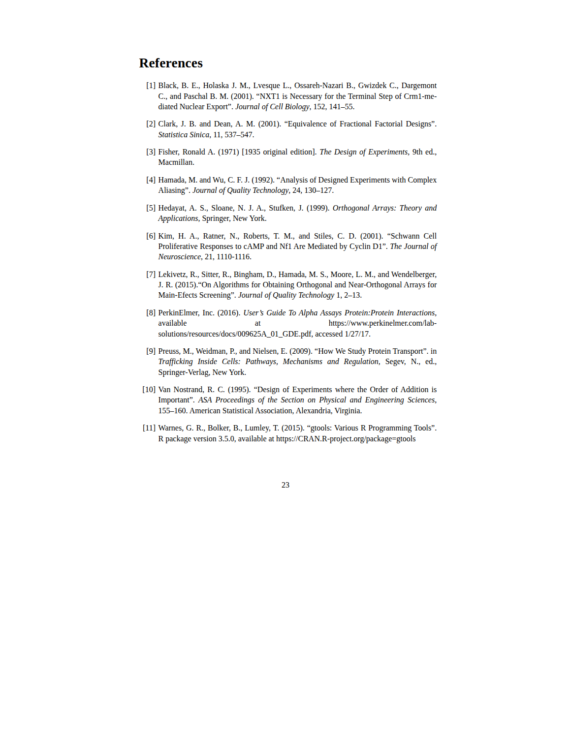References
[1] Black, B. E., Holaska J. M., Lvesque L., Ossareh-Nazari B., Gwizdek C., Dargemont C., and Paschal B. M. (2001). “NXT1 is Necessary for the Terminal Step of Crm1-mediated Nuclear Export”. Journal of Cell Biology, 152, 141–55.
[2] Clark, J. B. and Dean, A. M. (2001). “Equivalence of Fractional Factorial Designs”. Statistica Sinica, 11, 537–547.
[3] Fisher, Ronald A. (1971) [1935 original edition]. The Design of Experiments, 9th ed., Macmillan.
[4] Hamada, M. and Wu, C. F. J. (1992). “Analysis of Designed Experiments with Complex Aliasing”. Journal of Quality Technology, 24, 130–127.
[5] Hedayat, A. S., Sloane, N. J. A., Stufken, J. (1999). Orthogonal Arrays: Theory and Applications, Springer, New York.
[6] Kim, H. A., Ratner, N., Roberts, T. M., and Stiles, C. D. (2001). “Schwann Cell Proliferative Responses to cAMP and Nf1 Are Mediated by Cyclin D1”. The Journal of Neuroscience, 21, 1110-1116.
[7] Lekivetz, R., Sitter, R., Bingham, D., Hamada, M. S., Moore, L. M., and Wendelberger, J. R. (2015).“On Algorithms for Obtaining Orthogonal and Near-Orthogonal Arrays for Main-Efects Screening”. Journal of Quality Technology 1, 2–13.
[8] PerkinElmer, Inc. (2016). User’s Guide To Alpha Assays Protein:Protein Interactions, available at https://www.perkinelmer.com/lab-solutions/resources/docs/009625A_01_GDE.pdf, accessed 1/27/17.
[9] Preuss, M., Weidman, P., and Nielsen, E. (2009). “How We Study Protein Transport”. in Trafficking Inside Cells: Pathways, Mechanisms and Regulation, Segev, N., ed., Springer-Verlag, New York.
[10] Van Nostrand, R. C. (1995). “Design of Experiments where the Order of Addition is Important”. ASA Proceedings of the Section on Physical and Engineering Sciences, 155–160. American Statistical Association, Alexandria, Virginia.
[11] Warnes, G. R., Bolker, B., Lumley, T. (2015). “gtools: Various R Programming Tools”. R package version 3.5.0, available at https://CRAN.R-project.org/package=gtools
23